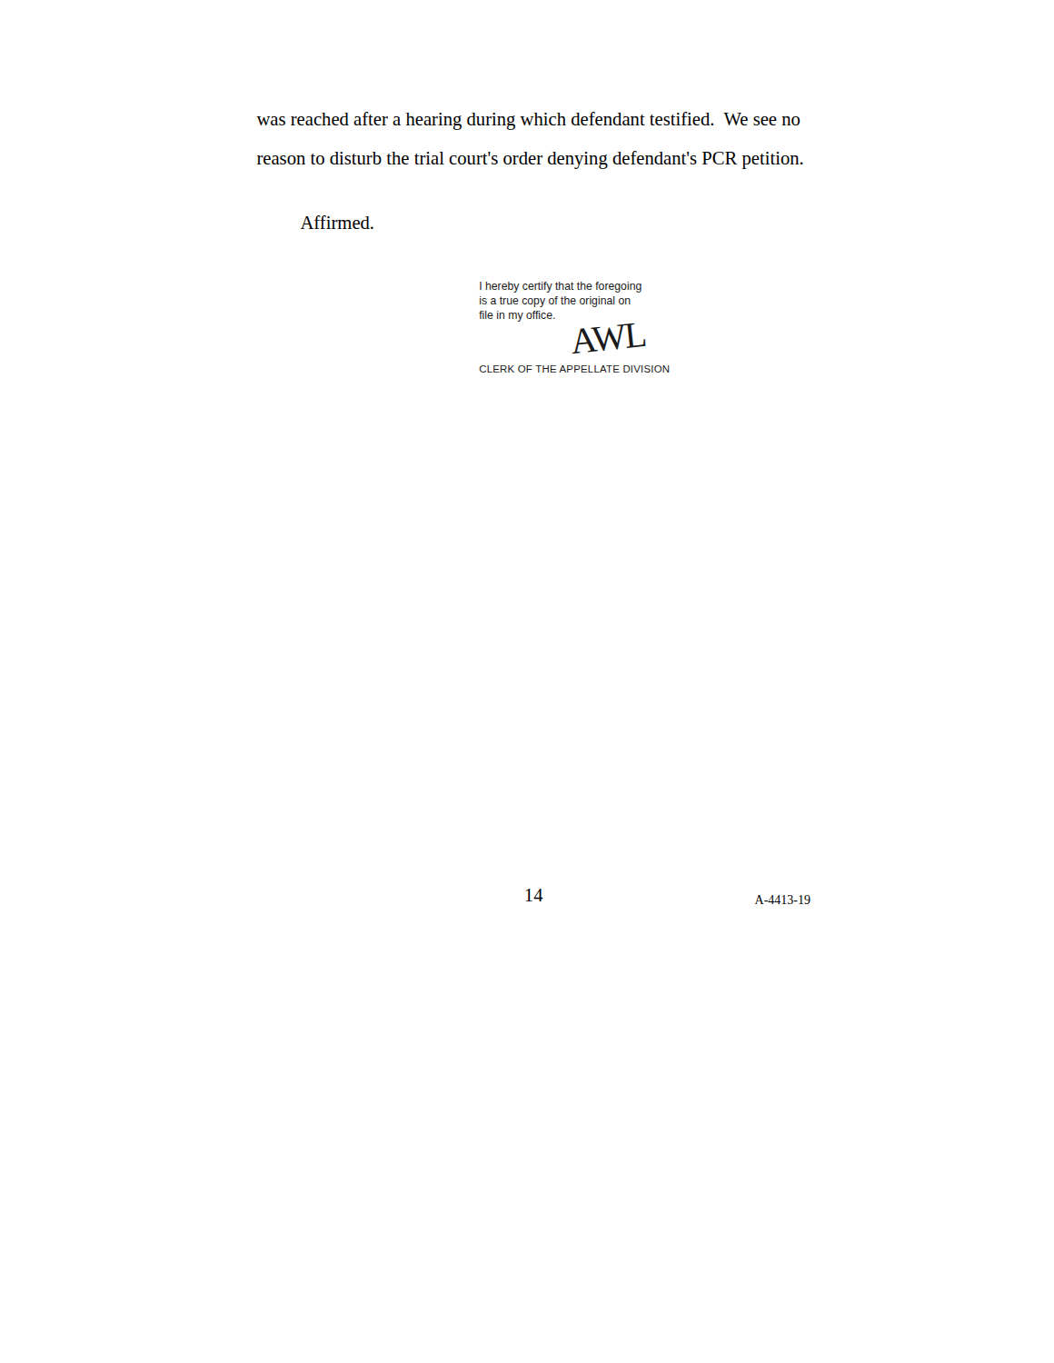was reached after a hearing during which defendant testified. We see no reason to disturb the trial court's order denying defendant's PCR petition.
Affirmed.
I hereby certify that the foregoing
is a true copy of the original on
file in my office.
AWL
CLERK OF THE APPELLATE DIVISION
14 A-4413-19